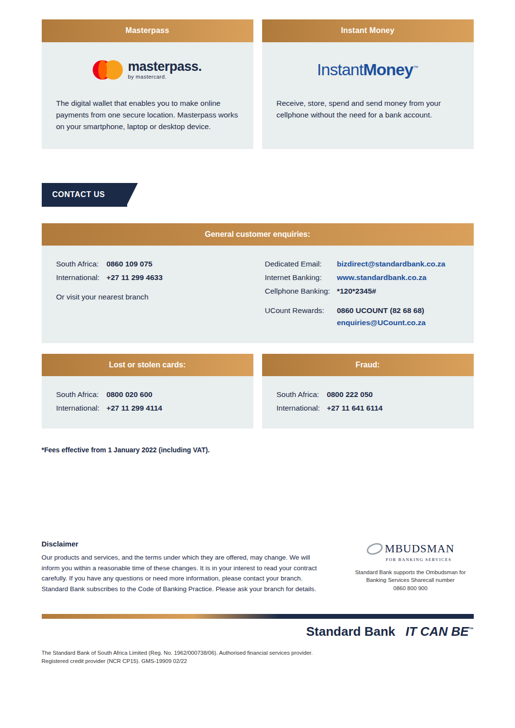Masterpass
masterpass.
by mastercard.
The digital wallet that enables you to make online payments from one secure location. Masterpass works on your smartphone, laptop or desktop device.
Instant Money
InstantMoney™
Receive, store, spend and send money from your cellphone without the need for a bank account.
CONTACT US
General customer enquiries:
| South Africa: | 0860 109 075 |
| International: | +27 11 299 4633 |
Or visit your nearest branch
| Dedicated Email: | bizdirect@standardbank.co.za |
| Internet Banking: | www.standardbank.co.za |
| Cellphone Banking: | *120*2345# |
| UCount Rewards: | 0860 UCOUNT (82 68 68) enquiries@UCount.co.za |
Lost or stolen cards:
| South Africa: | 0800 020 600 |
| International: | +27 11 299 4114 |
Fraud:
| South Africa: | 0800 222 050 |
| International: | +27 11 641 6114 |
*Fees effective from 1 January 2022 (including VAT).
Disclaimer
Our products and services, and the terms under which they are offered, may change. We will inform you within a reasonable time of these changes. It is in your interest to read your contract carefully. If you have any questions or need more information, please contact your branch. Standard Bank subscribes to the Code of Banking Practice. Please ask your branch for details.
MBUDSMAN
FOR BANKING SERVICES
Standard Bank supports the Ombudsman for
Banking Services Sharecall number
0860 800 900
Standard Bank IT CAN BE™
The Standard Bank of South Africa Limited (Reg. No. 1962/000738/06). Authorised financial services provider.
Registered credit provider (NCR CP15). GMS-19909 02/22